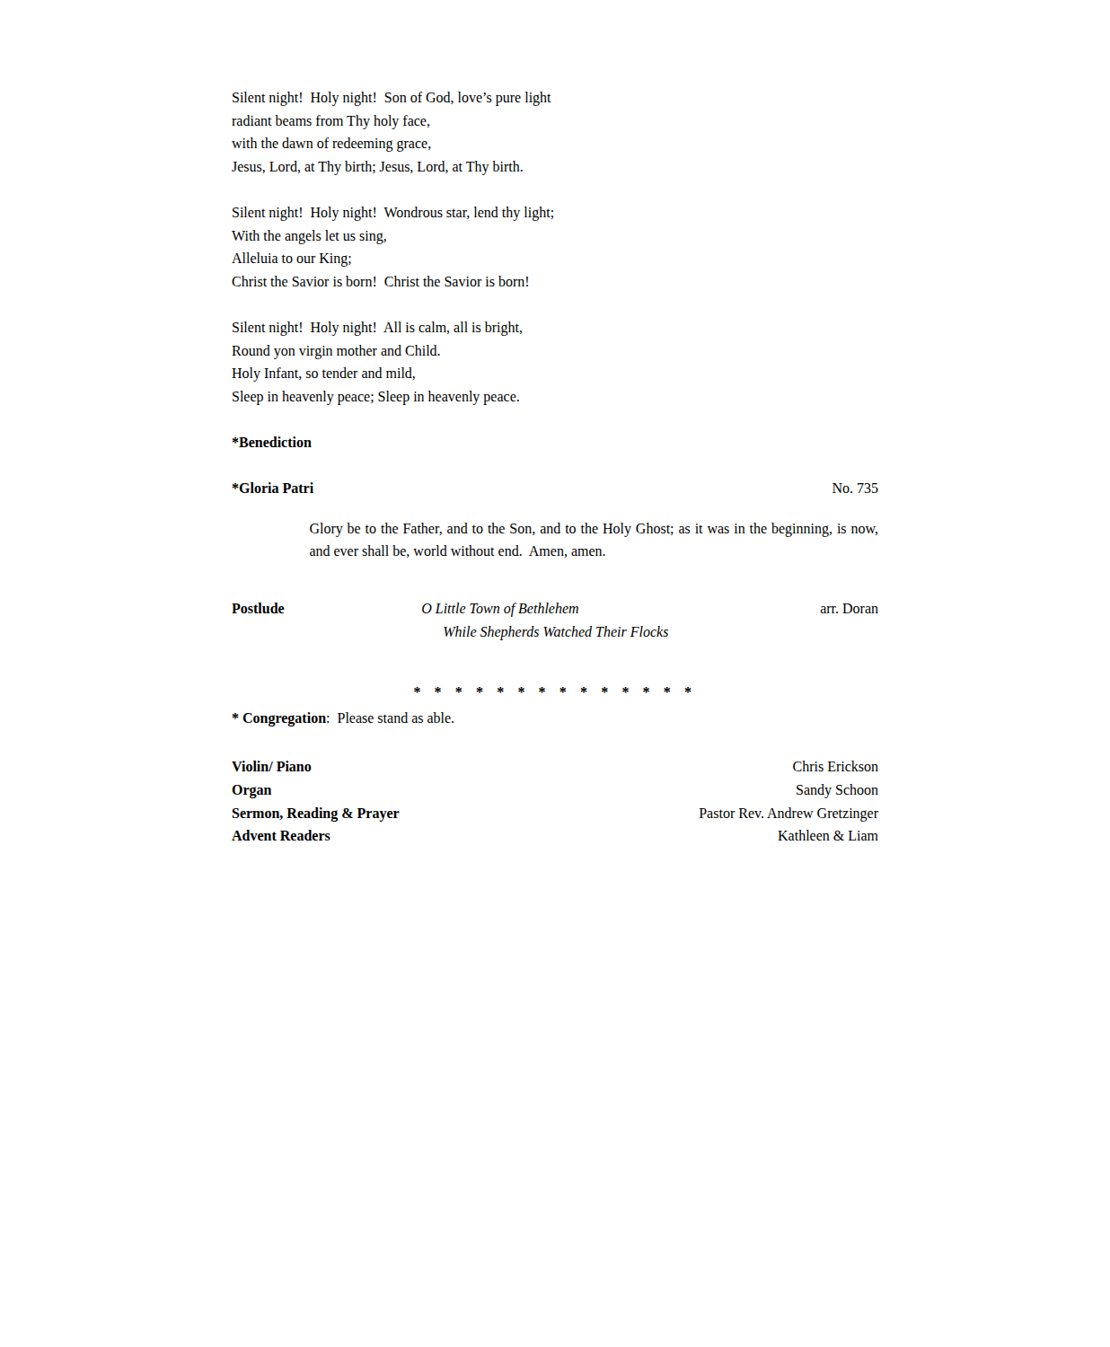Silent night! Holy night! Son of God, love’s pure light
radiant beams from Thy holy face,
with the dawn of redeeming grace,
Jesus, Lord, at Thy birth; Jesus, Lord, at Thy birth.
Silent night! Holy night! Wondrous star, lend thy light;
With the angels let us sing,
Alleluia to our King;
Christ the Savior is born! Christ the Savior is born!
Silent night! Holy night! All is calm, all is bright,
Round yon virgin mother and Child.
Holy Infant, so tender and mild,
Sleep in heavenly peace; Sleep in heavenly peace.
*Benediction
*Gloria Patri No. 735
Glory be to the Father, and to the Son, and to the Holy Ghost; as it was in the beginning, is now, and ever shall be, world without end. Amen, amen.
Postlude O Little Town of Bethlehem While Shepherds Watched Their Flocks arr. Doran
* * * * * * * * * * * * * *
* Congregation: Please stand as able.
| Violin/ Piano | Chris Erickson |
| Organ | Sandy Schoon |
| Sermon, Reading & Prayer | Pastor Rev. Andrew Gretzinger |
| Advent Readers | Kathleen & Liam |